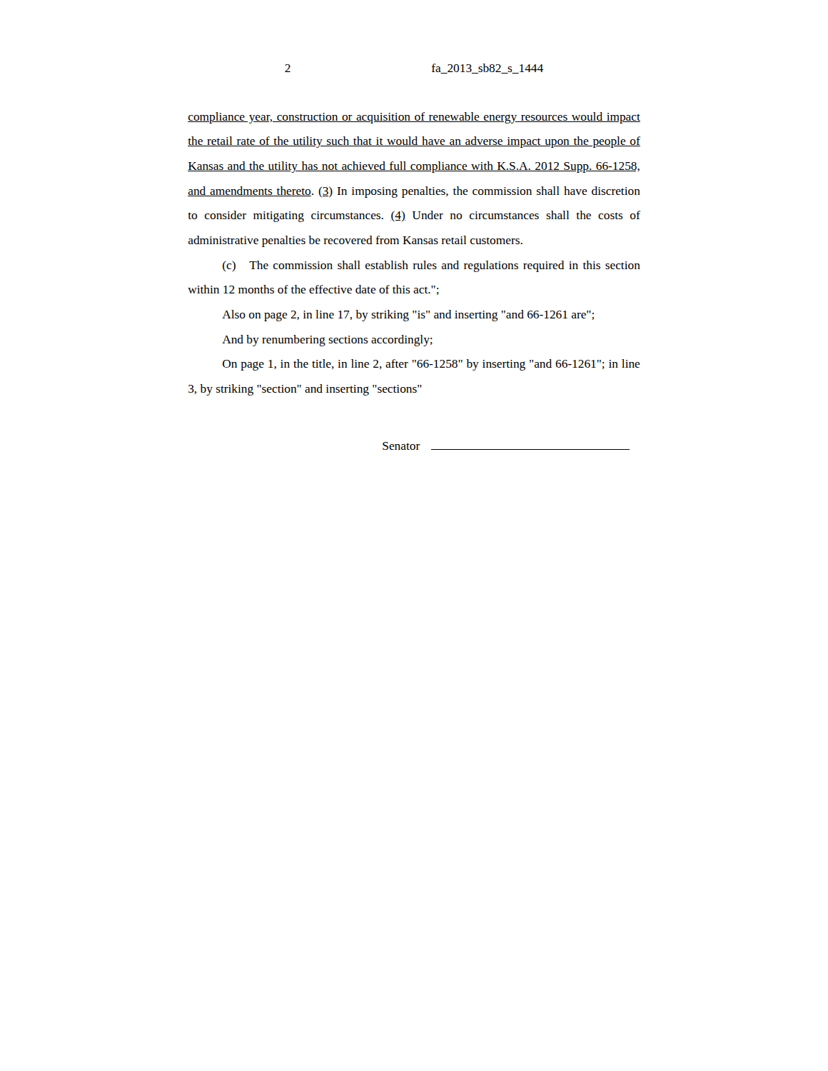2 fa_2013_sb82_s_1444
compliance year, construction or acquisition of renewable energy resources would impact the retail rate of the utility such that it would have an adverse impact upon the people of Kansas and the utility has not achieved full compliance with K.S.A. 2012 Supp. 66-1258, and amendments thereto. (3) In imposing penalties, the commission shall have discretion to consider mitigating circumstances. (4) Under no circumstances shall the costs of administrative penalties be recovered from Kansas retail customers.
(c) The commission shall establish rules and regulations required in this section within 12 months of the effective date of this act.";
Also on page 2, in line 17, by striking "is" and inserting "and 66-1261 are";
And by renumbering sections accordingly;
On page 1, in the title, in line 2, after "66-1258" by inserting "and 66-1261"; in line 3, by striking "section" and inserting "sections"
Senator